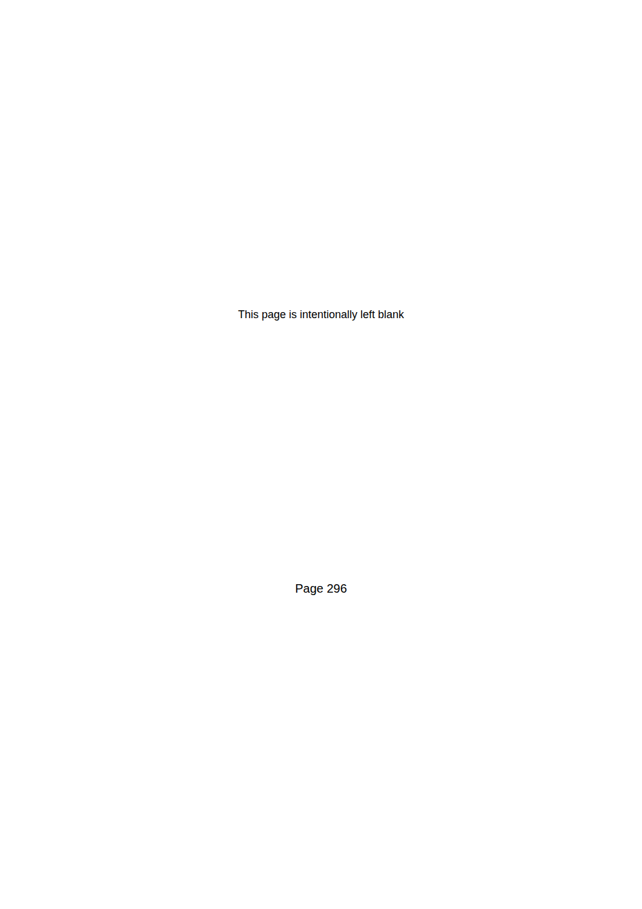This page is intentionally left blank
Page 296